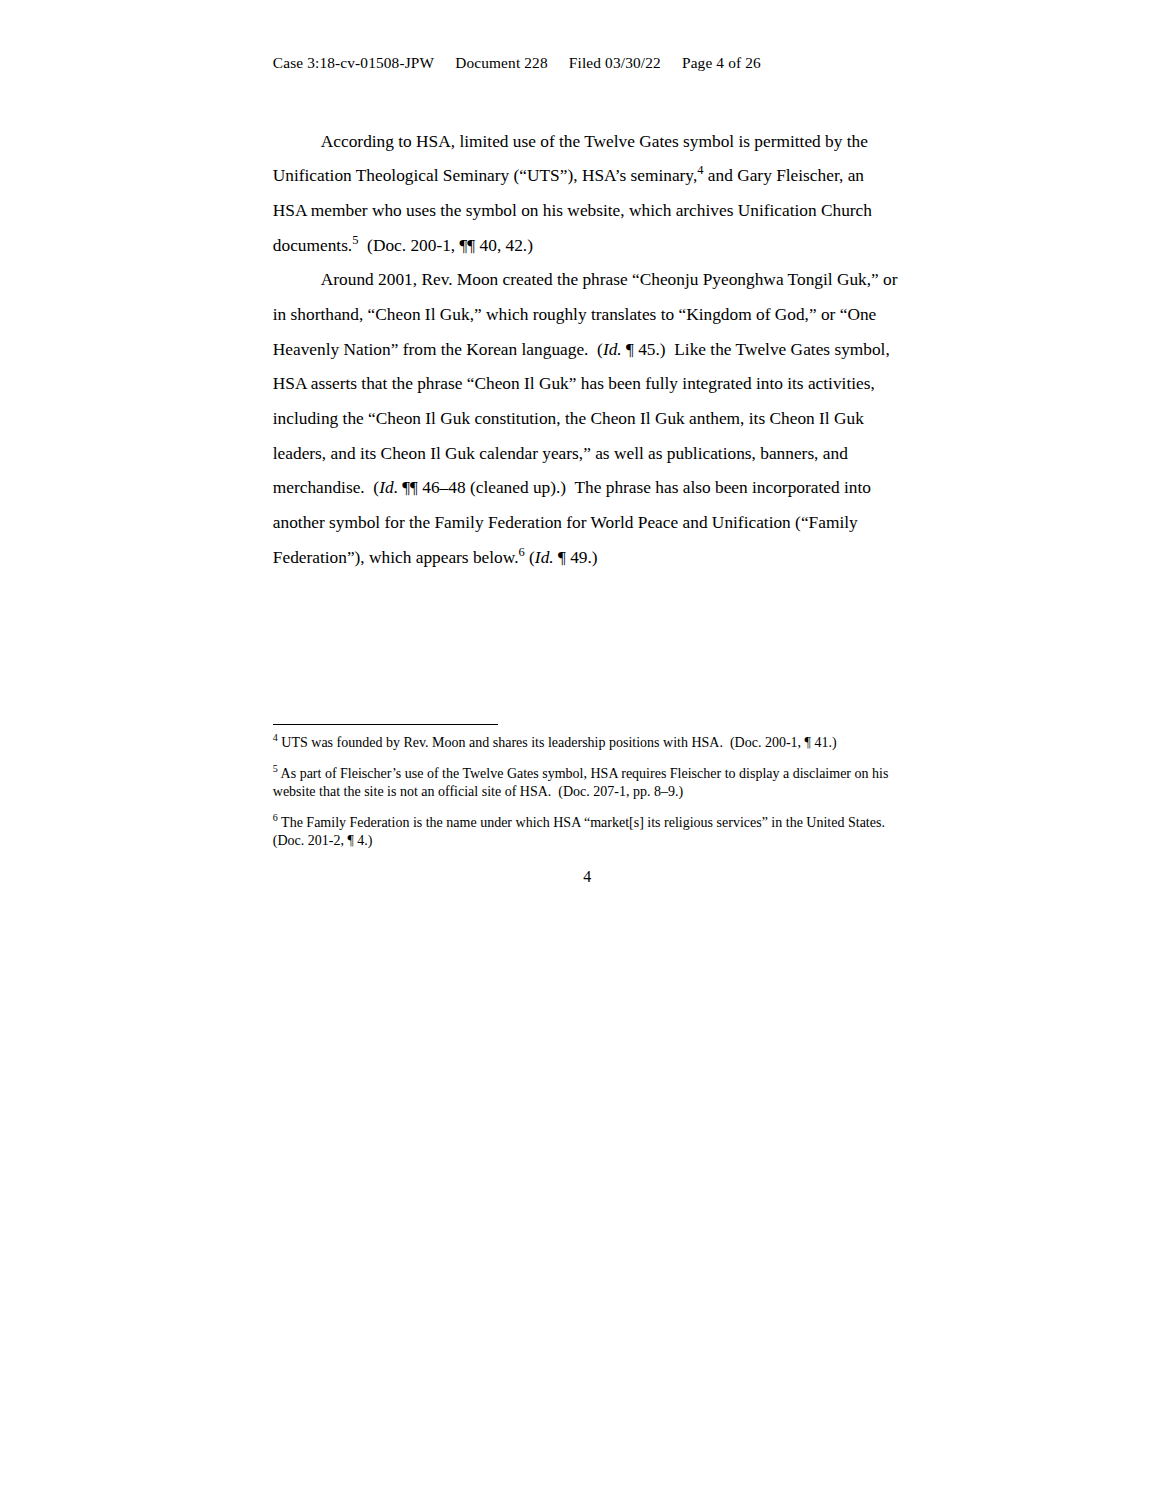Case 3:18-cv-01508-JPW Document 228 Filed 03/30/22 Page 4 of 26
According to HSA, limited use of the Twelve Gates symbol is permitted by the Unification Theological Seminary (“UTS”), HSA’s seminary,4 and Gary Fleischer, an HSA member who uses the symbol on his website, which archives Unification Church documents.5 (Doc. 200-1, ¶¶ 40, 42.)
Around 2001, Rev. Moon created the phrase “Cheonju Pyeonghwa Tongil Guk,” or in shorthand, “Cheon Il Guk,” which roughly translates to “Kingdom of God,” or “One Heavenly Nation” from the Korean language. (Id. ¶ 45.) Like the Twelve Gates symbol, HSA asserts that the phrase “Cheon Il Guk” has been fully integrated into its activities, including the “Cheon Il Guk constitution, the Cheon Il Guk anthem, its Cheon Il Guk leaders, and its Cheon Il Guk calendar years,” as well as publications, banners, and merchandise. (Id. ¶¶ 46–48 (cleaned up).) The phrase has also been incorporated into another symbol for the Family Federation for World Peace and Unification (“Family Federation”), which appears below.6 (Id. ¶ 49.)
4 UTS was founded by Rev. Moon and shares its leadership positions with HSA. (Doc. 200-1, ¶ 41.)
5 As part of Fleischer’s use of the Twelve Gates symbol, HSA requires Fleischer to display a disclaimer on his website that the site is not an official site of HSA. (Doc. 207-1, pp. 8–9.)
6 The Family Federation is the name under which HSA “market[s] its religious services” in the United States. (Doc. 201-2, ¶ 4.)
4